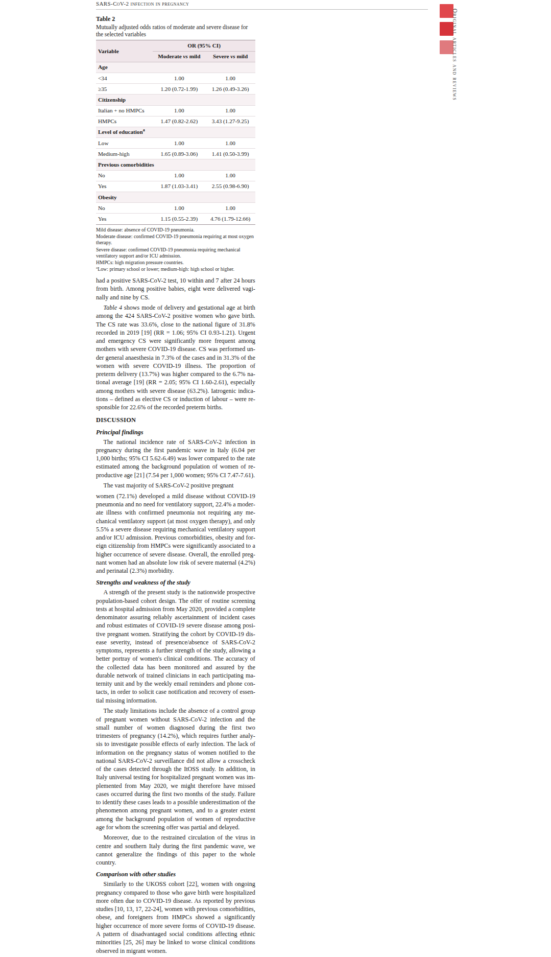277
Original articles and reviews
SARS-CoV-2 infection in pregnancy
Table 2
Mutually adjusted odds ratios of moderate and severe disease for the selected variables
| Variable | OR (95% CI) |
| --- | --- |
| Moderate vs mild | Severe vs mild |
| Age |
| <34 | 1.00 | 1.00 |
| ≥35 | 1.20 (0.72-1.99) | 1.26 (0.49-3.26) |
| Citizenship |
| Italian + no HMPCs | 1.00 | 1.00 |
| HMPCs | 1.47 (0.82-2.62) | 3.43 (1.27-9.25) |
| Level of education a |
| Low | 1.00 | 1.00 |
| Medium-high | 1.65 (0.89-3.06) | 1.41 (0.50-3.99) |
| Previous comorbidities |
| No | 1.00 | 1.00 |
| Yes | 1.87 (1.03-3.41) | 2.55 (0.98-6.90) |
| Obesity |
| No | 1.00 | 1.00 |
| Yes | 1.15 (0.55-2.39) | 4.76 (1.79-12.66) |
Mild disease: absence of COVID-19 pneumonia.
Moderate disease: confirmed COVID-19 pneumonia requiring at most oxygen therapy.
Severe disease: confirmed COVID-19 pneumonia requiring mechanical ventilatory support and/or ICU admission.
HMPCs: high migration pressure countries.
aLow: primary school or lower; medium-high: high school or higher.
had a positive SARS-CoV-2 test, 10 within and 7 after 24 hours from birth. Among positive babies, eight were delivered vaginally and nine by CS.
Table 4 shows mode of delivery and gestational age at birth among the 424 SARS-CoV-2 positive women who gave birth. The CS rate was 33.6%, close to the national figure of 31.8% recorded in 2019 [19] (RR = 1.06; 95% CI 0.93-1.21). Urgent and emergency CS were significantly more frequent among mothers with severe COVID-19 disease. CS was performed under general anaesthesia in 7.3% of the cases and in 31.3% of the women with severe COVID-19 illness. The proportion of preterm delivery (13.7%) was higher compared to the 6.7% national average [19] (RR = 2.05; 95% CI 1.60-2.61), especially among mothers with severe disease (63.2%). Iatrogenic indications – defined as elective CS or induction of labour – were responsible for 22.6% of the recorded preterm births.
Discussion
Principal findings
The national incidence rate of SARS-CoV-2 infection in pregnancy during the first pandemic wave in Italy (6.04 per 1,000 births; 95% CI 5.62-6.49) was lower compared to the rate estimated among the background population of women of reproductive age [21] (7.54 per 1,000 women; 95% CI 7.47-7.61).
The vast majority of SARS-CoV-2 positive pregnant
women (72.1%) developed a mild disease without COVID-19 pneumonia and no need for ventilatory support, 22.4% a moderate illness with confirmed pneumonia not requiring any mechanical ventilatory support (at most oxygen therapy), and only 5.5% a severe disease requiring mechanical ventilatory support and/or ICU admission. Previous comorbidities, obesity and foreign citizenship from HMPCs were significantly associated to a higher occurrence of severe disease. Overall, the enrolled pregnant women had an absolute low risk of severe maternal (4.2%) and perinatal (2.3%) morbidity.
Strengths and weakness of the study
A strength of the present study is the nationwide prospective population-based cohort design. The offer of routine screening tests at hospital admission from May 2020, provided a complete denominator assuring reliably ascertainment of incident cases and robust estimates of COVID-19 severe disease among positive pregnant women. Stratifying the cohort by COVID-19 disease severity, instead of presence/absence of SARS-CoV-2 symptoms, represents a further strength of the study, allowing a better portray of women's clinical conditions. The accuracy of the collected data has been monitored and assured by the durable network of trained clinicians in each participating maternity unit and by the weekly email reminders and phone contacts, in order to solicit case notification and recovery of essential missing information.
The study limitations include the absence of a control group of pregnant women without SARS-CoV-2 infection and the small number of women diagnosed during the first two trimesters of pregnancy (14.2%), which requires further analysis to investigate possible effects of early infection. The lack of information on the pregnancy status of women notified to the national SARS-CoV-2 surveillance did not allow a crosscheck of the cases detected through the ItOSS study. In addition, in Italy universal testing for hospitalized pregnant women was implemented from May 2020, we might therefore have missed cases occurred during the first two months of the study. Failure to identify these cases leads to a possible underestimation of the phenomenon among pregnant women, and to a greater extent among the background population of women of reproductive age for whom the screening offer was partial and delayed.
Moreover, due to the restrained circulation of the virus in centre and southern Italy during the first pandemic wave, we cannot generalize the findings of this paper to the whole country.
Comparison with other studies
Similarly to the UKOSS cohort [22], women with ongoing pregnancy compared to those who gave birth were hospitalized more often due to COVID-19 disease. As reported by previous studies [10, 13, 17, 22-24], women with previous comorbidities, obese, and foreigners from HMPCs showed a significantly higher occurrence of more severe forms of COVID-19 disease. A pattern of disadvantaged social conditions affecting ethnic minorities [25, 26] may be linked to worse clinical conditions observed in migrant women.